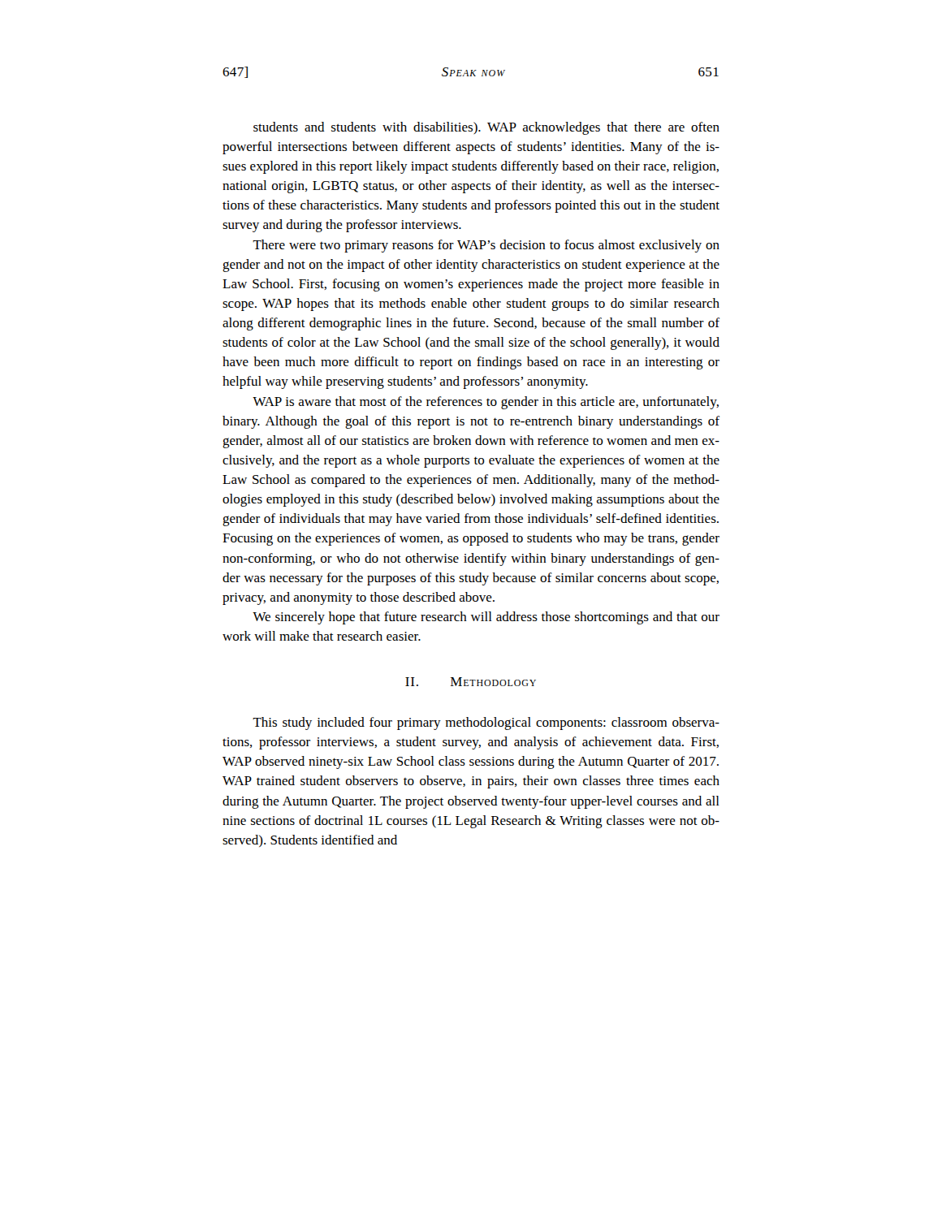647] Speak Now 651
students and students with disabilities). WAP acknowledges that there are often powerful intersections between different aspects of students’ identities. Many of the issues explored in this report likely impact students differently based on their race, religion, national origin, LGBTQ status, or other aspects of their identity, as well as the intersections of these characteristics. Many students and professors pointed this out in the student survey and during the professor interviews.
There were two primary reasons for WAP’s decision to focus almost exclusively on gender and not on the impact of other identity characteristics on student experience at the Law School. First, focusing on women’s experiences made the project more feasible in scope. WAP hopes that its methods enable other student groups to do similar research along different demographic lines in the future. Second, because of the small number of students of color at the Law School (and the small size of the school generally), it would have been much more difficult to report on findings based on race in an interesting or helpful way while preserving students’ and professors’ anonymity.
WAP is aware that most of the references to gender in this article are, unfortunately, binary. Although the goal of this report is not to re-entrench binary understandings of gender, almost all of our statistics are broken down with reference to women and men exclusively, and the report as a whole purports to evaluate the experiences of women at the Law School as compared to the experiences of men. Additionally, many of the methodologies employed in this study (described below) involved making assumptions about the gender of individuals that may have varied from those individuals’ self-defined identities. Focusing on the experiences of women, as opposed to students who may be trans, gender non-conforming, or who do not otherwise identify within binary understandings of gender was necessary for the purposes of this study because of similar concerns about scope, privacy, and anonymity to those described above.
We sincerely hope that future research will address those shortcomings and that our work will make that research easier.
II. Methodology
This study included four primary methodological components: classroom observations, professor interviews, a student survey, and analysis of achievement data. First, WAP observed ninety-six Law School class sessions during the Autumn Quarter of 2017. WAP trained student observers to observe, in pairs, their own classes three times each during the Autumn Quarter. The project observed twenty-four upper-level courses and all nine sections of doctrinal 1L courses (1L Legal Research & Writing classes were not observed). Students identified and